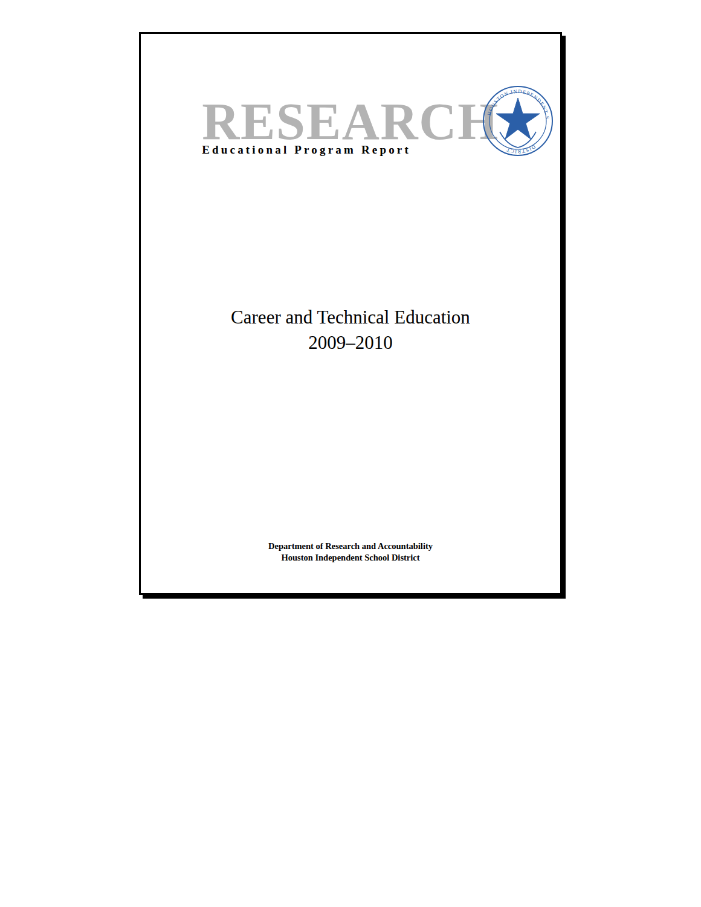RESEARCH
Educational Program Report
HOUSTON INDEPENDENT SCHOOL DISTRICT
Career and Technical Education
2009–2010
Department of Research and Accountability
Houston Independent School District